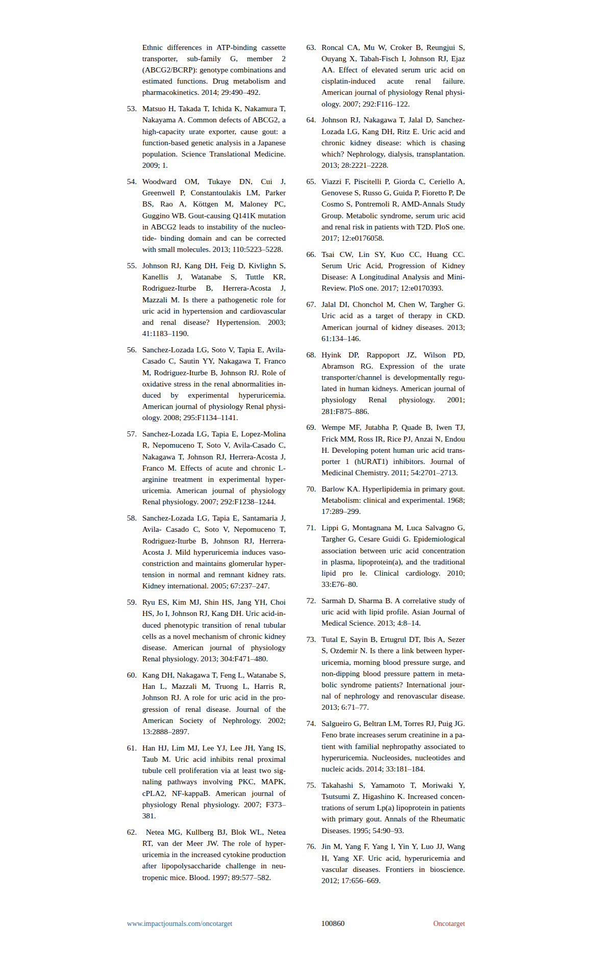Ethnic differences in ATP-binding cassette transporter, sub-family G, member 2 (ABCG2/BCRP): genotype combinations and estimated functions. Drug metabolism and pharmacokinetics. 2014; 29:490–492.
53. Matsuo H, Takada T, Ichida K, Nakamura T, Nakayama A. Common defects of ABCG2, a high-capacity urate exporter, cause gout: a function-based genetic analysis in a Japanese population. Science Translational Medicine. 2009; 1.
54. Woodward OM, Tukaye DN, Cui J, Greenwell P, Constantoulakis LM, Parker BS, Rao A, Köttgen M, Maloney PC, Guggino WB. Gout-causing Q141K mutation in ABCG2 leads to instability of the nucleotide- binding domain and can be corrected with small molecules. 2013; 110:5223–5228.
55. Johnson RJ, Kang DH, Feig D, Kivlighn S, Kanellis J, Watanabe S, Tuttle KR, Rodriguez-Iturbe B, Herrera-Acosta J, Mazzali M. Is there a pathogenetic role for uric acid in hypertension and cardiovascular and renal disease? Hypertension. 2003; 41:1183–1190.
56. Sanchez-Lozada LG, Soto V, Tapia E, Avila-Casado C, Sautin YY, Nakagawa T, Franco M, Rodriguez-Iturbe B, Johnson RJ. Role of oxidative stress in the renal abnormalities induced by experimental hyperuricemia. American journal of physiology Renal physiology. 2008; 295:F1134–1141.
57. Sanchez-Lozada LG, Tapia E, Lopez-Molina R, Nepomuceno T, Soto V, Avila-Casado C, Nakagawa T, Johnson RJ, Herrera-Acosta J, Franco M. Effects of acute and chronic L-arginine treatment in experimental hyperuricemia. American journal of physiology Renal physiology. 2007; 292:F1238–1244.
58. Sanchez-Lozada LG, Tapia E, Santamaria J, Avila- Casado C, Soto V, Nepomuceno T, Rodriguez-Iturbe B, Johnson RJ, Herrera-Acosta J. Mild hyperuricemia induces vasoconstriction and maintains glomerular hypertension in normal and remnant kidney rats. Kidney international. 2005; 67:237–247.
59. Ryu ES, Kim MJ, Shin HS, Jang YH, Choi HS, Jo I, Johnson RJ, Kang DH. Uric acid-induced phenotypic transition of renal tubular cells as a novel mechanism of chronic kidney disease. American journal of physiology Renal physiology. 2013; 304:F471–480.
60. Kang DH, Nakagawa T, Feng L, Watanabe S, Han L, Mazzali M, Truong L, Harris R, Johnson RJ. A role for uric acid in the progression of renal disease. Journal of the American Society of Nephrology. 2002; 13:2888–2897.
61. Han HJ, Lim MJ, Lee YJ, Lee JH, Yang IS, Taub M. Uric acid inhibits renal proximal tubule cell proliferation via at least two signaling pathways involving PKC, MAPK, cPLA2, NF-kappaB. American journal of physiology Renal physiology. 2007; F373–381.
62. Netea MG, Kullberg BJ, Blok WL, Netea RT, van der Meer JW. The role of hyperuricemia in the increased cytokine production after lipopolysaccharide challenge in neutropenic mice. Blood. 1997; 89:577–582.
63. Roncal CA, Mu W, Croker B, Reungjui S, Ouyang X, Tabah-Fisch I, Johnson RJ, Ejaz AA. Effect of elevated serum uric acid on cisplatin-induced acute renal failure. American journal of physiology Renal physiology. 2007; 292:F116–122.
64. Johnson RJ, Nakagawa T, Jalal D, Sanchez-Lozada LG, Kang DH, Ritz E. Uric acid and chronic kidney disease: which is chasing which? Nephrology, dialysis, transplantation. 2013; 28:2221–2228.
65. Viazzi F, Piscitelli P, Giorda C, Ceriello A, Genovese S, Russo G, Guida P, Fioretto P, De Cosmo S, Pontremoli R, AMD-Annals Study Group. Metabolic syndrome, serum uric acid and renal risk in patients with T2D. PloS one. 2017; 12:e0176058.
66. Tsai CW, Lin SY, Kuo CC, Huang CC. Serum Uric Acid, Progression of Kidney Disease: A Longitudinal Analysis and Mini-Review. PloS one. 2017; 12:e0170393.
67. Jalal DI, Chonchol M, Chen W, Targher G. Uric acid as a target of therapy in CKD. American journal of kidney diseases. 2013; 61:134–146.
68. Hyink DP, Rappoport JZ, Wilson PD, Abramson RG. Expression of the urate transporter/channel is developmentally regulated in human kidneys. American journal of physiology Renal physiology. 2001; 281:F875–886.
69. Wempe MF, Jutabha P, Quade B, Iwen TJ, Frick MM, Ross IR, Rice PJ, Anzai N, Endou H. Developing potent human uric acid transporter 1 (hURAT1) inhibitors. Journal of Medicinal Chemistry. 2011; 54:2701–2713.
70. Barlow KA. Hyperlipidemia in primary gout. Metabolism: clinical and experimental. 1968; 17:289–299.
71. Lippi G, Montagnana M, Luca Salvagno G, Targher G, Cesare Guidi G. Epidemiological association between uric acid concentration in plasma, lipoprotein(a), and the traditional lipid pro le. Clinical cardiology. 2010; 33:E76–80.
72. Sarmah D, Sharma B. A correlative study of uric acid with lipid profile. Asian Journal of Medical Science. 2013; 4:8–14.
73. Tutal E, Sayin B, Ertugrul DT, Ibis A, Sezer S, Ozdemir N. Is there a link between hyperuricemia, morning blood pressure surge, and non-dipping blood pressure pattern in metabolic syndrome patients? International journal of nephrology and renovascular disease. 2013; 6:71–77.
74. Salgueiro G, Beltran LM, Torres RJ, Puig JG. Feno brate increases serum creatinine in a patient with familial nephropathy associated to hyperuricemia. Nucleosides, nucleotides and nucleic acids. 2014; 33:181–184.
75. Takahashi S, Yamamoto T, Moriwaki Y, Tsutsumi Z, Higashino K. Increased concentrations of serum Lp(a) lipoprotein in patients with primary gout. Annals of the Rheumatic Diseases. 1995; 54:90–93.
76. Jin M, Yang F, Yang I, Yin Y, Luo JJ, Wang H, Yang XF. Uric acid, hyperuricemia and vascular diseases. Frontiers in bioscience. 2012; 17:656–669.
www.impactjournals.com/oncotarget
100860
Oncotarget